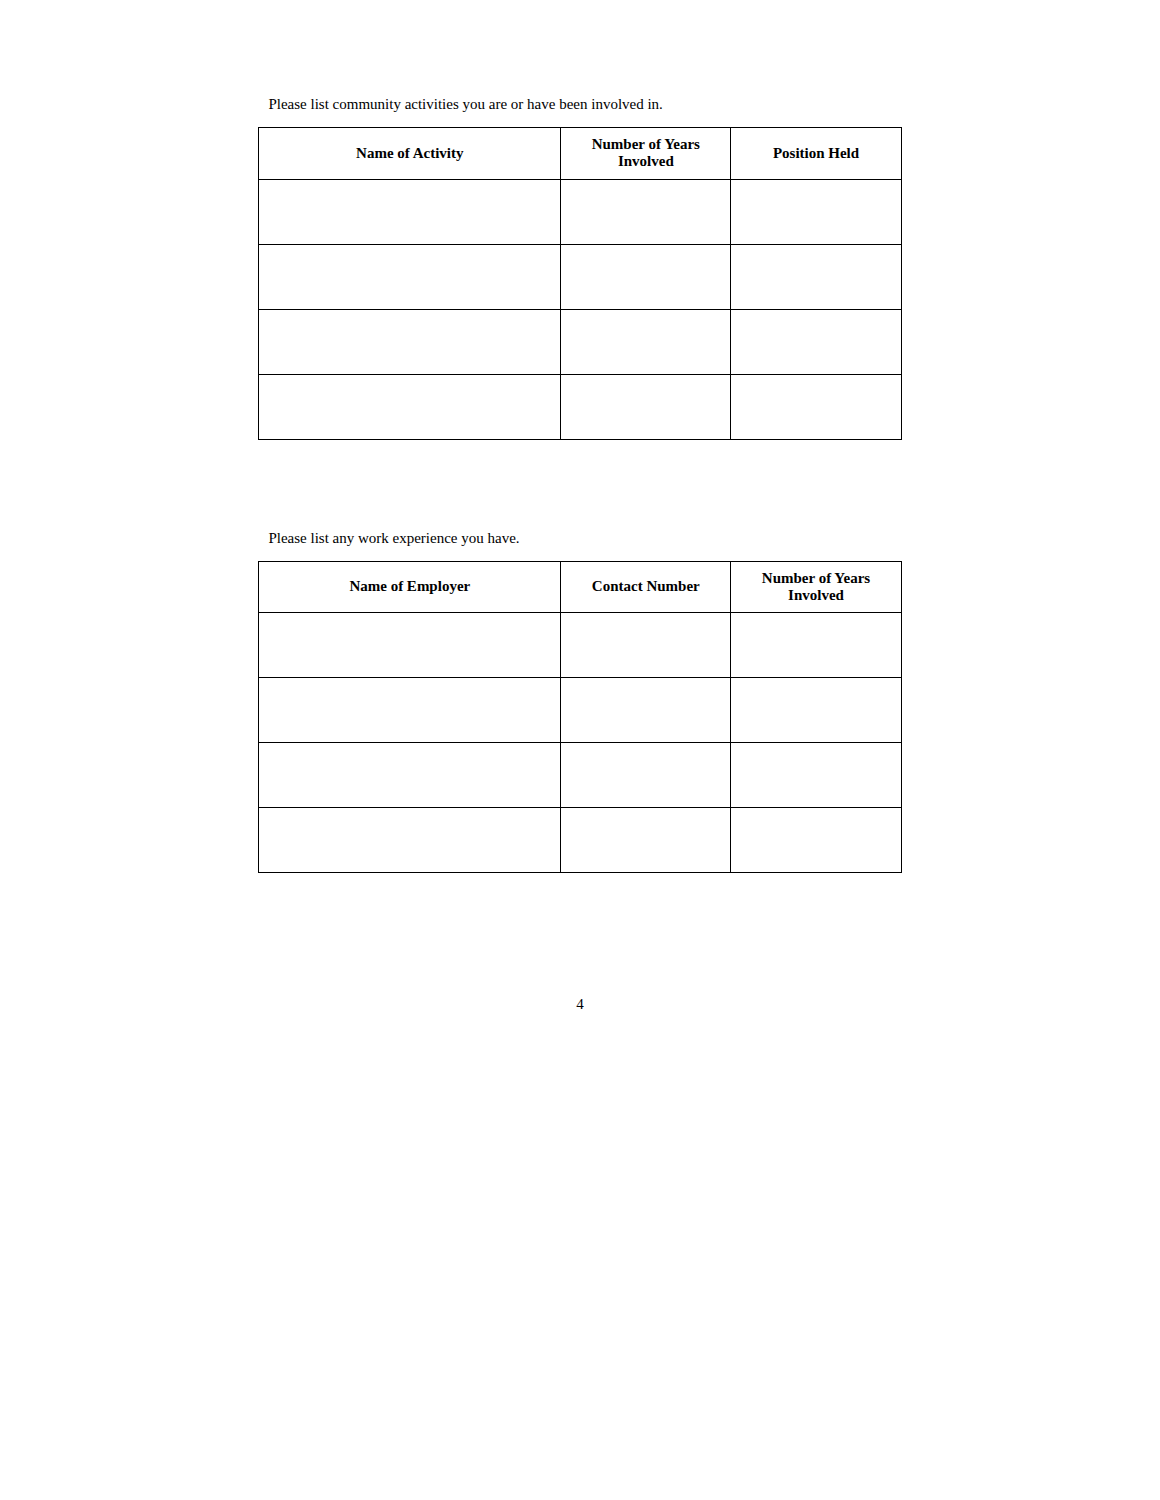Please list community activities you are or have been involved in.
| Name of Activity | Number of Years Involved | Position Held |
| --- | --- | --- |
Please list any work experience you have.
| Name of Employer | Contact Number | Number of Years Involved |
| --- | --- | --- |
4